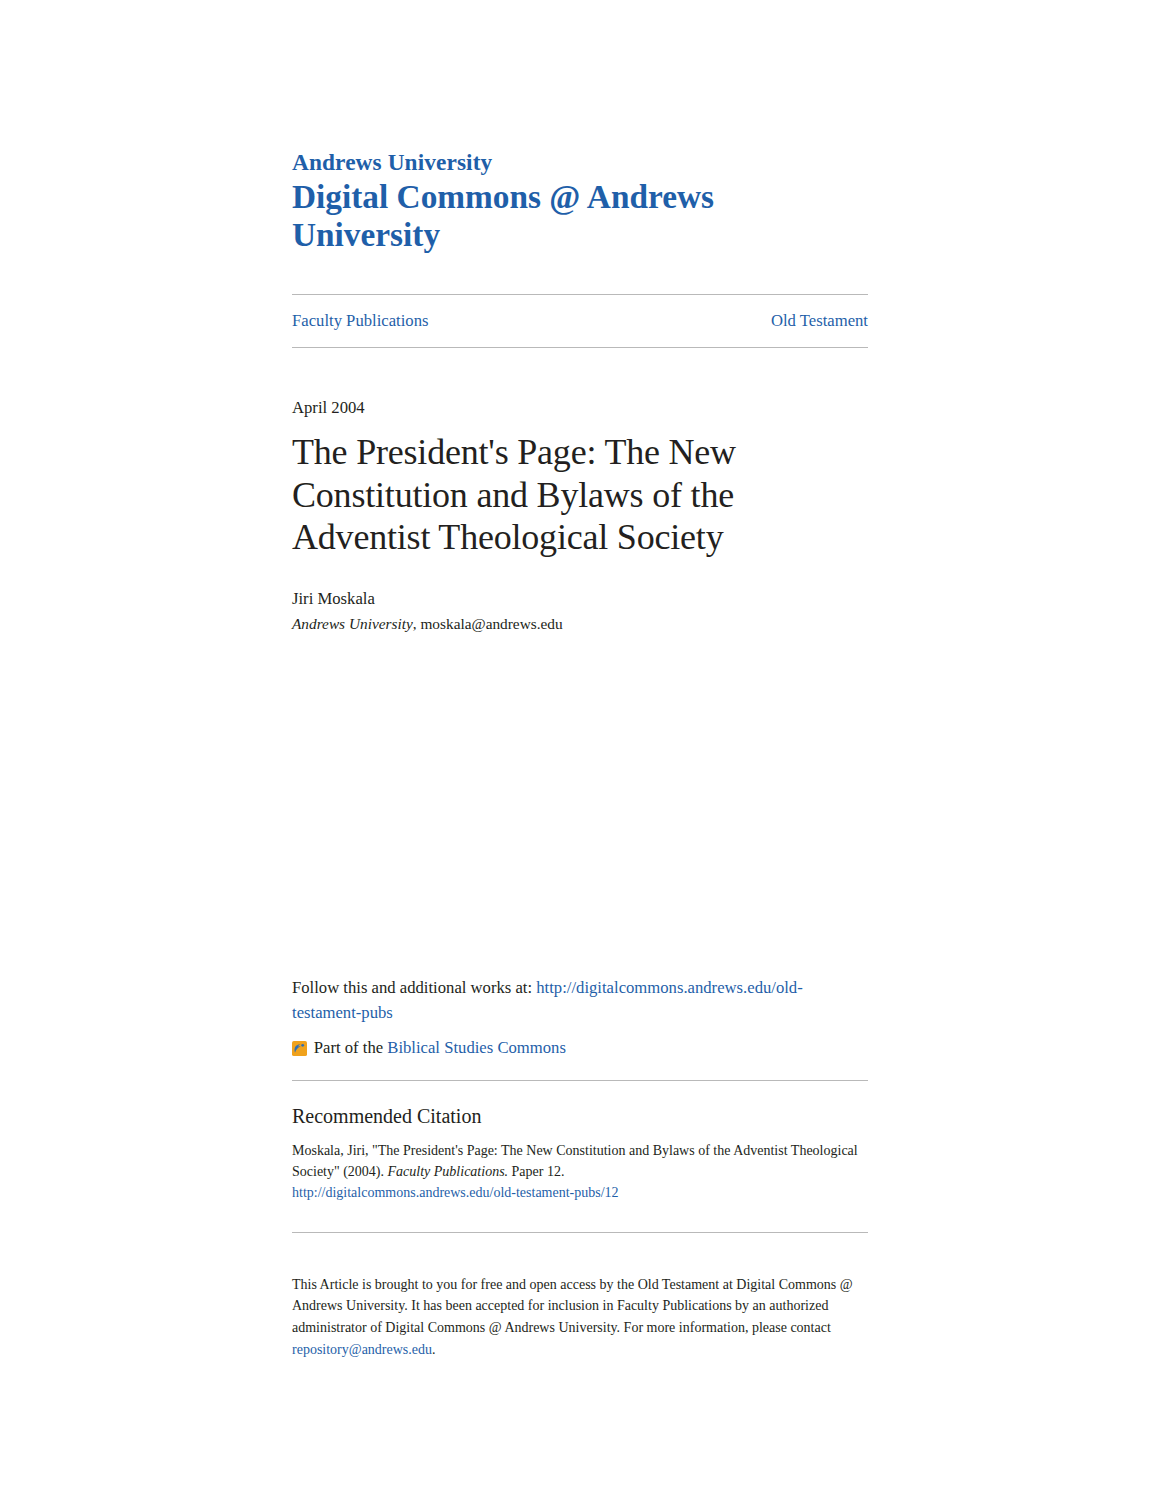Andrews University
Digital Commons @ Andrews University
Faculty Publications
Old Testament
April 2004
The President's Page: The New Constitution and Bylaws of the Adventist Theological Society
Jiri Moskala
Andrews University, moskala@andrews.edu
Follow this and additional works at: http://digitalcommons.andrews.edu/old-testament-pubs
Part of the Biblical Studies Commons
Recommended Citation
Moskala, Jiri, "The President's Page: The New Constitution and Bylaws of the Adventist Theological Society" (2004). Faculty Publications. Paper 12.
http://digitalcommons.andrews.edu/old-testament-pubs/12
This Article is brought to you for free and open access by the Old Testament at Digital Commons @ Andrews University. It has been accepted for inclusion in Faculty Publications by an authorized administrator of Digital Commons @ Andrews University. For more information, please contact repository@andrews.edu.